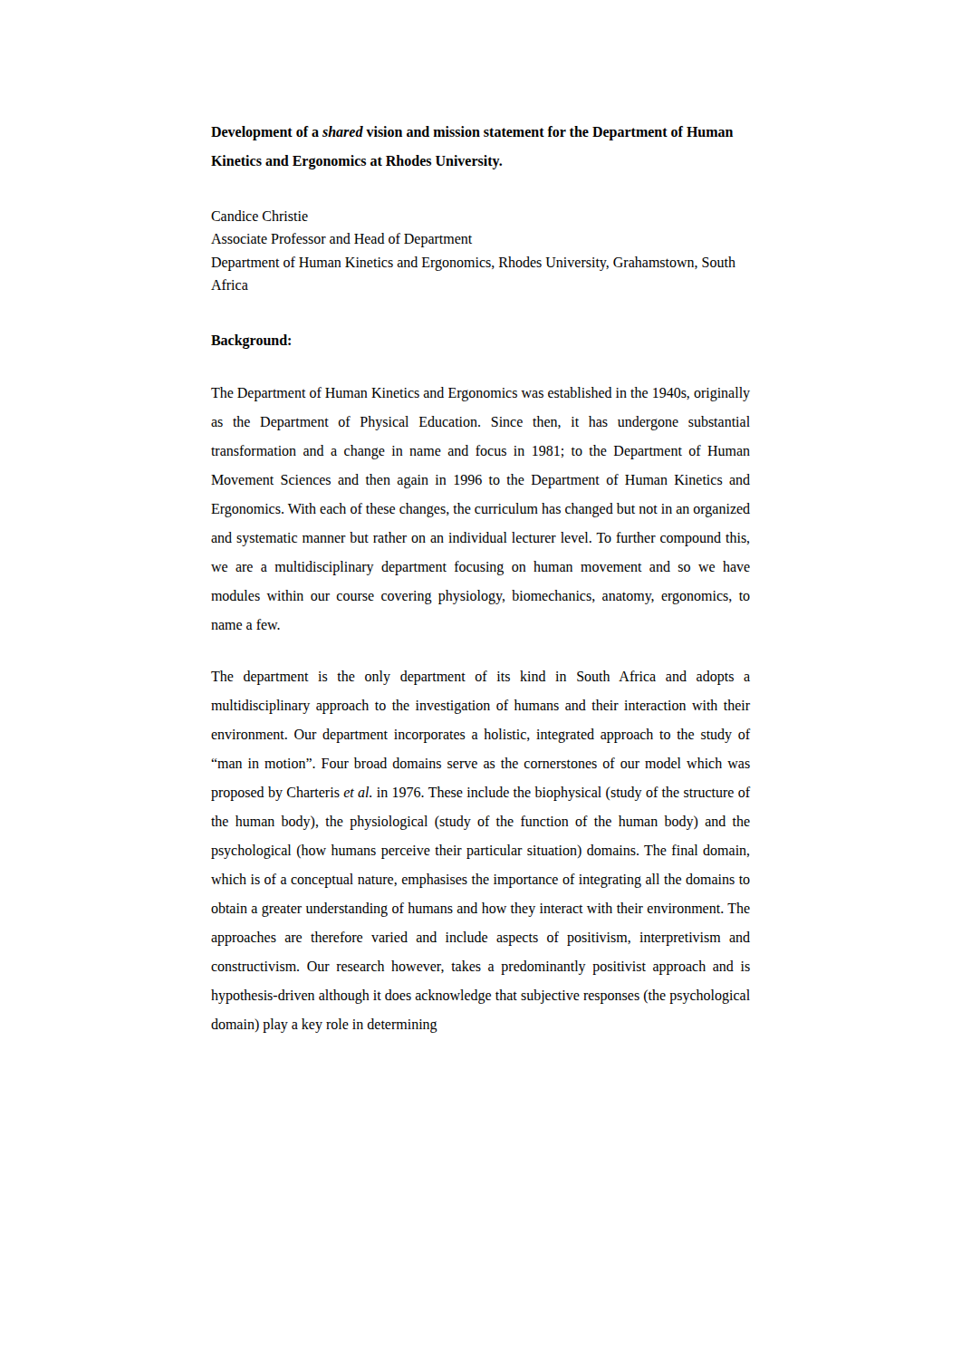Development of a shared vision and mission statement for the Department of Human Kinetics and Ergonomics at Rhodes University.
Candice Christie
Associate Professor and Head of Department
Department of Human Kinetics and Ergonomics, Rhodes University, Grahamstown, South Africa
Background:
The Department of Human Kinetics and Ergonomics was established in the 1940s, originally as the Department of Physical Education. Since then, it has undergone substantial transformation and a change in name and focus in 1981; to the Department of Human Movement Sciences and then again in 1996 to the Department of Human Kinetics and Ergonomics. With each of these changes, the curriculum has changed but not in an organized and systematic manner but rather on an individual lecturer level. To further compound this, we are a multidisciplinary department focusing on human movement and so we have modules within our course covering physiology, biomechanics, anatomy, ergonomics, to name a few.
The department is the only department of its kind in South Africa and adopts a multidisciplinary approach to the investigation of humans and their interaction with their environment. Our department incorporates a holistic, integrated approach to the study of “man in motion”. Four broad domains serve as the cornerstones of our model which was proposed by Charteris et al. in 1976. These include the biophysical (study of the structure of the human body), the physiological (study of the function of the human body) and the psychological (how humans perceive their particular situation) domains. The final domain, which is of a conceptual nature, emphasises the importance of integrating all the domains to obtain a greater understanding of humans and how they interact with their environment. The approaches are therefore varied and include aspects of positivism, interpretivism and constructivism. Our research however, takes a predominantly positivist approach and is hypothesis-driven although it does acknowledge that subjective responses (the psychological domain) play a key role in determining